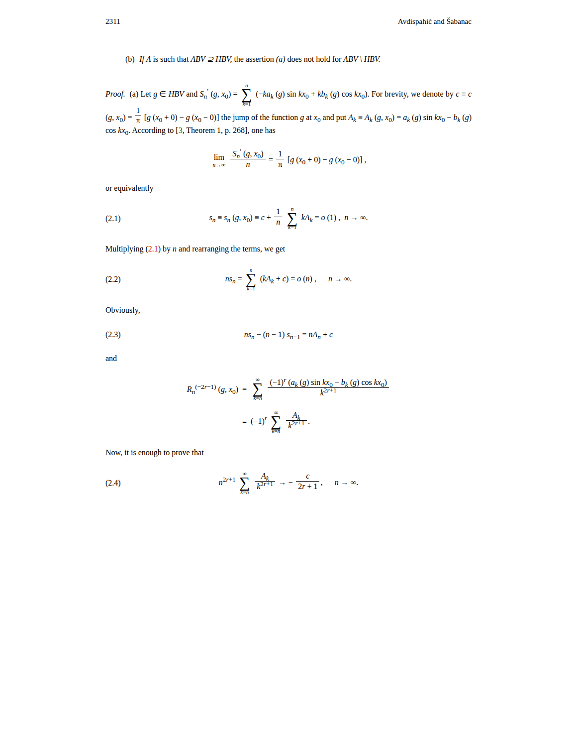2311 Avdispahić and Šabanac
(b) If Λ is such that ΛBV ⊋ HBV, the assertion (a) does not hold for ΛBV \ HBV.
Proof. (a) Let g ∈ HBV and Sn′ (g, x0) = n∑k=1 (−kak (g) sin kx0 + kbk (g) cos kx0). For brevity, we denote by c ≡ c (g, x0) = 1 π [g (x0 + 0) − g (x0 − 0)] the jump of the function g at x0 and put Ak ≡ Ak (g, x0) = ak (g) sin kx0 − bk (g) cos kx0. According to [3, Theorem 1, p. 268], one has
lim n→∞ Sn′ (g, x0) n = 1 π [g (x0 + 0) − g (x0 − 0)] ,
or equivalently
(2.1) sn ≡ sn (g, x0) ≡ c + 1 n n∑k=1 kAk = o (1) , n → ∞.
Multiplying (2.1) by n and rearranging the terms, we get
(2.2) nsn = n∑k=1 (kAk + c) = o (n) , n → ∞.
Obviously,
(2.3) nsn − (n − 1) sn−1 = nAn + c
and
Rn(−2r−1) (g, x0) = ∞∑k=n (−1)r (ak (g) sin kx0 − bk (g) cos kx0) k2r+1 = (−1)r ∞∑k=n Ak k2r+1.
Now, it is enough to prove that
(2.4) n2r+1 ∞∑k=n Ak k2r+1 → − c 2r + 1, n → ∞.